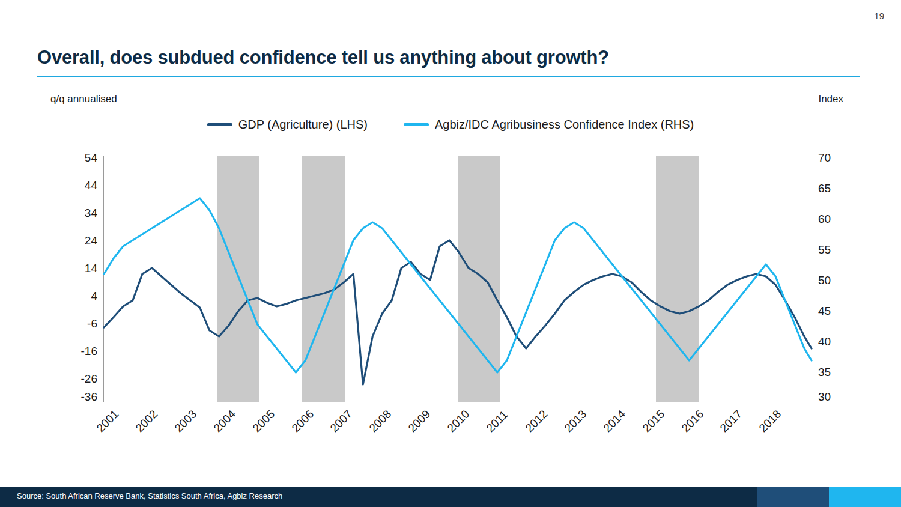19
Overall, does subdued confidence tell us anything about growth?
q/q annualised
Index
GDP (Agriculture) (LHS)
Agbiz/IDC Agribusiness Confidence Index (RHS)
54
44
34
24
14
4
-6
-16
-26
-36
70
65
60
55
50
45
40
35
30
2001 2002 2003 2004 2005 2006 2007 2008 2009 2010 2011 2012 2013 2014 2015 2016 2017 2018
Source: South African Reserve Bank, Statistics South Africa, Agbiz Research